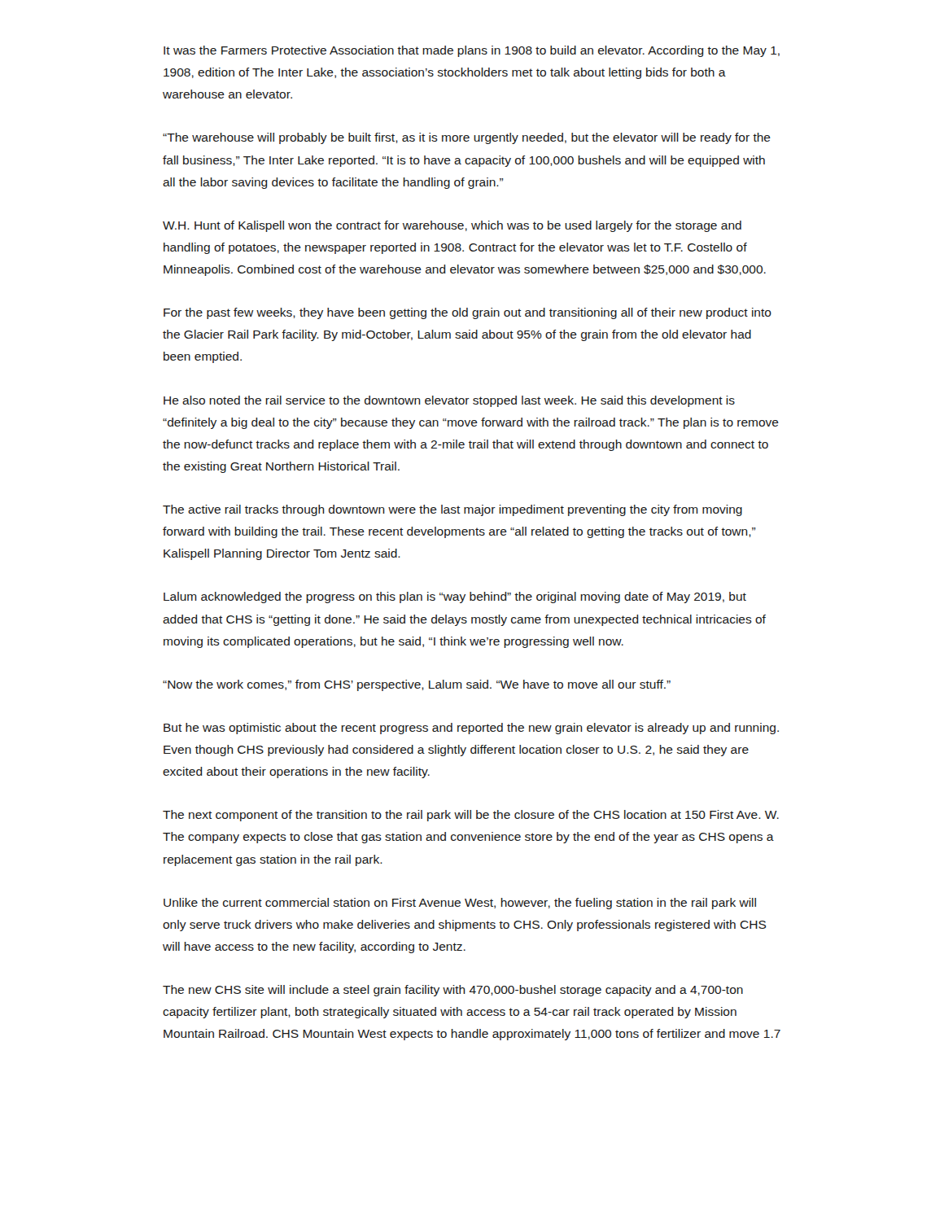It was the Farmers Protective Association that made plans in 1908 to build an elevator. According to the May 1, 1908, edition of The Inter Lake, the association’s stockholders met to talk about letting bids for both a warehouse an elevator.
“The warehouse will probably be built first, as it is more urgently needed, but the elevator will be ready for the fall business,” The Inter Lake reported. “It is to have a capacity of 100,000 bushels and will be equipped with all the labor saving devices to facilitate the handling of grain.”
W.H. Hunt of Kalispell won the contract for warehouse, which was to be used largely for the storage and handling of potatoes, the newspaper reported in 1908. Contract for the elevator was let to T.F. Costello of Minneapolis. Combined cost of the warehouse and elevator was somewhere between $25,000 and $30,000.
For the past few weeks, they have been getting the old grain out and transitioning all of their new product into the Glacier Rail Park facility. By mid-October, Lalum said about 95% of the grain from the old elevator had been emptied.
He also noted the rail service to the downtown elevator stopped last week. He said this development is “definitely a big deal to the city” because they can “move forward with the railroad track.” The plan is to remove the now-defunct tracks and replace them with a 2-mile trail that will extend through downtown and connect to the existing Great Northern Historical Trail.
The active rail tracks through downtown were the last major impediment preventing the city from moving forward with building the trail. These recent developments are “all related to getting the tracks out of town,” Kalispell Planning Director Tom Jentz said.
Lalum acknowledged the progress on this plan is “way behind” the original moving date of May 2019, but added that CHS is “getting it done.” He said the delays mostly came from unexpected technical intricacies of moving its complicated operations, but he said, “I think we’re progressing well now.
“Now the work comes,” from CHS’ perspective, Lalum said. “We have to move all our stuff.”
But he was optimistic about the recent progress and reported the new grain elevator is already up and running. Even though CHS previously had considered a slightly different location closer to U.S. 2, he said they are excited about their operations in the new facility.
The next component of the transition to the rail park will be the closure of the CHS location at 150 First Ave. W. The company expects to close that gas station and convenience store by the end of the year as CHS opens a replacement gas station in the rail park.
Unlike the current commercial station on First Avenue West, however, the fueling station in the rail park will only serve truck drivers who make deliveries and shipments to CHS. Only professionals registered with CHS will have access to the new facility, according to Jentz.
The new CHS site will include a steel grain facility with 470,000-bushel storage capacity and a 4,700-ton capacity fertilizer plant, both strategically situated with access to a 54-car rail track operated by Mission Mountain Railroad. CHS Mountain West expects to handle approximately 11,000 tons of fertilizer and move 1.7